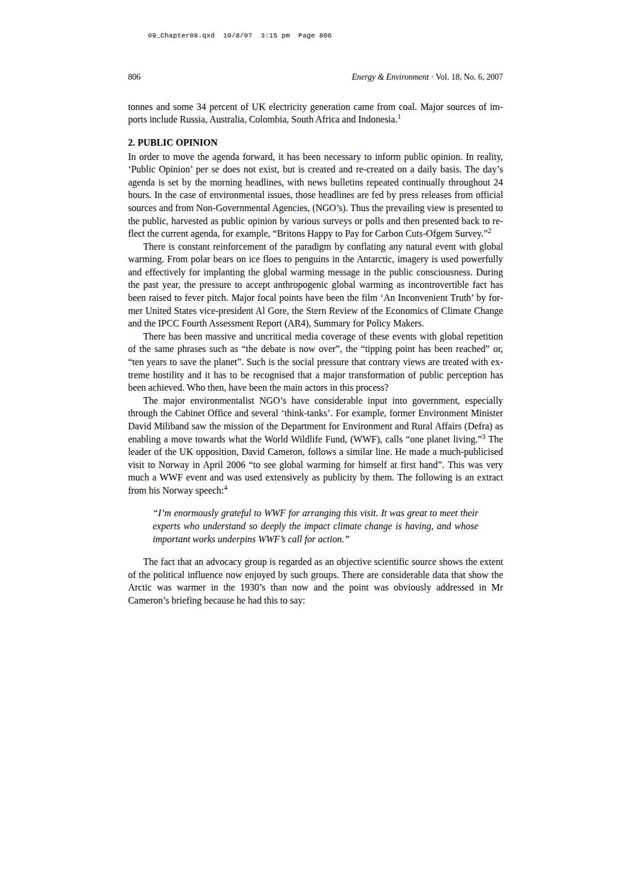09_Chapter08.qxd 10/8/07 3:15 pm Page 806
806 Energy & Environment · Vol. 18, No. 6, 2007
tonnes and some 34 percent of UK electricity generation came from coal. Major sources of imports include Russia, Australia, Colombia, South Africa and Indonesia.1
2. PUBLIC OPINION
In order to move the agenda forward, it has been necessary to inform public opinion. In reality, ‘Public Opinion’ per se does not exist, but is created and re-created on a daily basis. The day’s agenda is set by the morning headlines, with news bulletins repeated continually throughout 24 hours. In the case of environmental issues, those headlines are fed by press releases from official sources and from Non-Governmental Agencies, (NGO’s). Thus the prevailing view is presented to the public, harvested as public opinion by various surveys or polls and then presented back to reflect the current agenda, for example, “Britons Happy to Pay for Carbon Cuts-Ofgem Survey.”2
There is constant reinforcement of the paradigm by conflating any natural event with global warming. From polar bears on ice floes to penguins in the Antarctic, imagery is used powerfully and effectively for implanting the global warming message in the public consciousness. During the past year, the pressure to accept anthropogenic global warming as incontrovertible fact has been raised to fever pitch. Major focal points have been the film ‘An Inconvenient Truth’ by former United States vice-president Al Gore, the Stern Review of the Economics of Climate Change and the IPCC Fourth Assessment Report (AR4), Summary for Policy Makers.
There has been massive and uncritical media coverage of these events with global repetition of the same phrases such as “the debate is now over”, the “tipping point has been reached” or, “ten years to save the planet”. Such is the social pressure that contrary views are treated with extreme hostility and it has to be recognised that a major transformation of public perception has been achieved. Who then, have been the main actors in this process?
The major environmentalist NGO’s have considerable input into government, especially through the Cabinet Office and several ‘think-tanks’. For example, former Environment Minister David Miliband saw the mission of the Department for Environment and Rural Affairs (Defra) as enabling a move towards what the World Wildlife Fund, (WWF), calls “one planet living.”3 The leader of the UK opposition, David Cameron, follows a similar line. He made a much-publicised visit to Norway in April 2006 “to see global warming for himself at first hand”. This was very much a WWF event and was used extensively as publicity by them. The following is an extract from his Norway speech:4
“I’m enormously grateful to WWF for arranging this visit. It was great to meet their experts who understand so deeply the impact climate change is having, and whose important works underpins WWF’s call for action.”
The fact that an advocacy group is regarded as an objective scientific source shows the extent of the political influence now enjoyed by such groups. There are considerable data that show the Arctic was warmer in the 1930’s than now and the point was obviously addressed in Mr Cameron’s briefing because he had this to say: